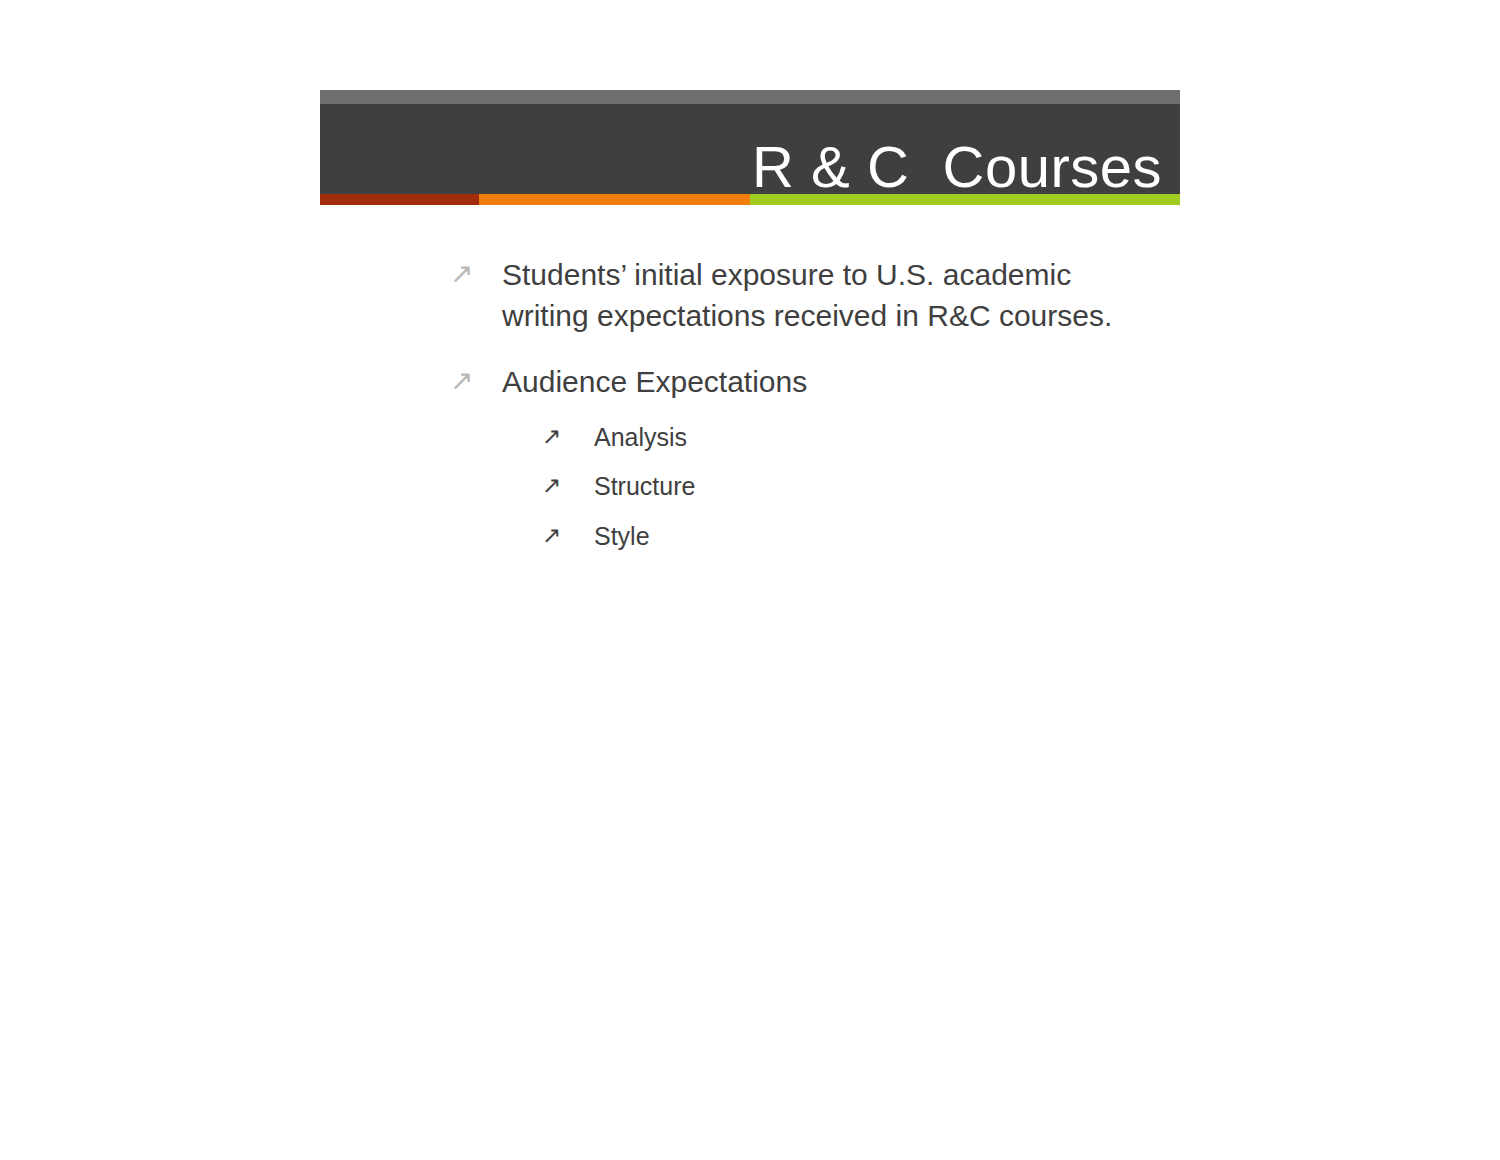R & C Courses
Students’ initial exposure to U.S. academic writing expectations received in R&C courses.
Audience Expectations
Analysis
Structure
Style